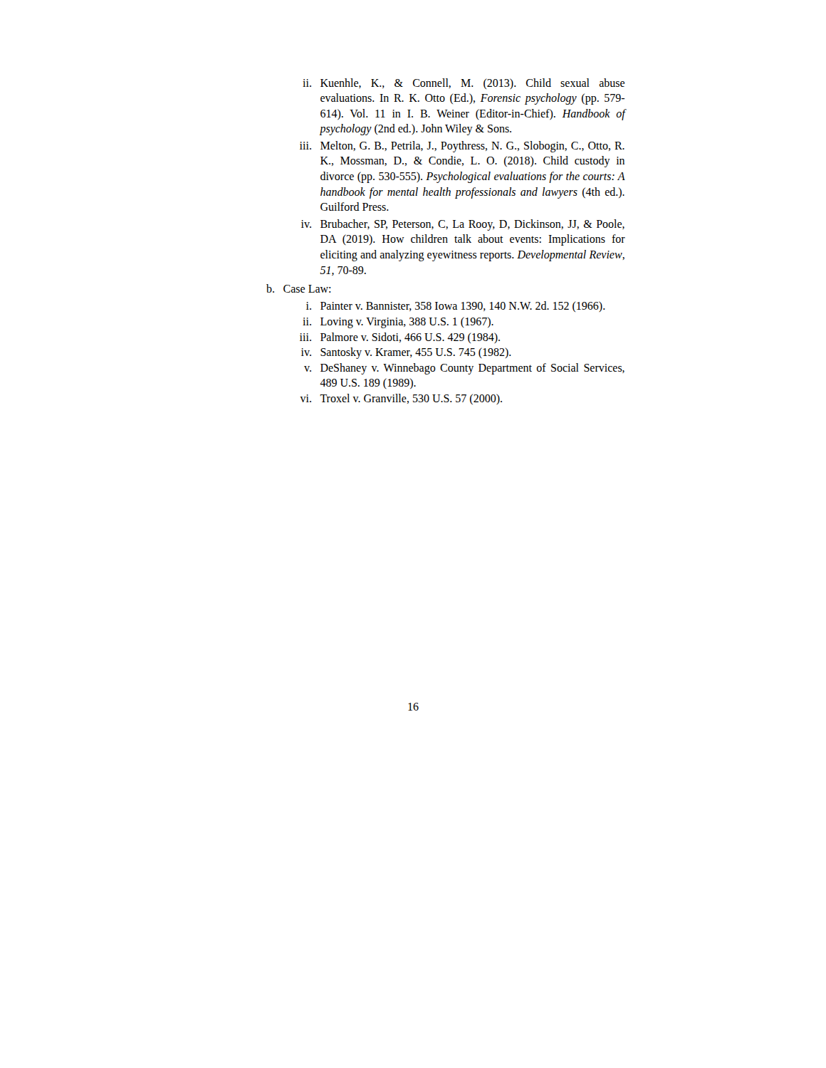ii.
Kuenhle, K., & Connell, M. (2013). Child sexual abuse evaluations. In R. K. Otto (Ed.), Forensic psychology (pp. 579-614). Vol. 11 in I. B. Weiner (Editor-in-Chief). Handbook of psychology (2nd ed.). John Wiley & Sons.
iii.
Melton, G. B., Petrila, J., Poythress, N. G., Slobogin, C., Otto, R. K., Mossman, D., & Condie, L. O. (2018). Child custody in divorce (pp. 530-555). Psychological evaluations for the courts: A handbook for mental health professionals and lawyers (4th ed.). Guilford Press.
iv.
Brubacher, SP, Peterson, C, La Rooy, D, Dickinson, JJ, & Poole, DA (2019). How children talk about events: Implications for eliciting and analyzing eyewitness reports. Developmental Review, 51, 70-89.
b.
Case Law:
i.
Painter v. Bannister, 358 Iowa 1390, 140 N.W. 2d. 152 (1966).
ii.
Loving v. Virginia, 388 U.S. 1 (1967).
iii.
Palmore v. Sidoti, 466 U.S. 429 (1984).
iv.
Santosky v. Kramer, 455 U.S. 745 (1982).
v.
DeShaney v. Winnebago County Department of Social Services, 489 U.S. 189 (1989).
vi.
Troxel v. Granville, 530 U.S. 57 (2000).
16